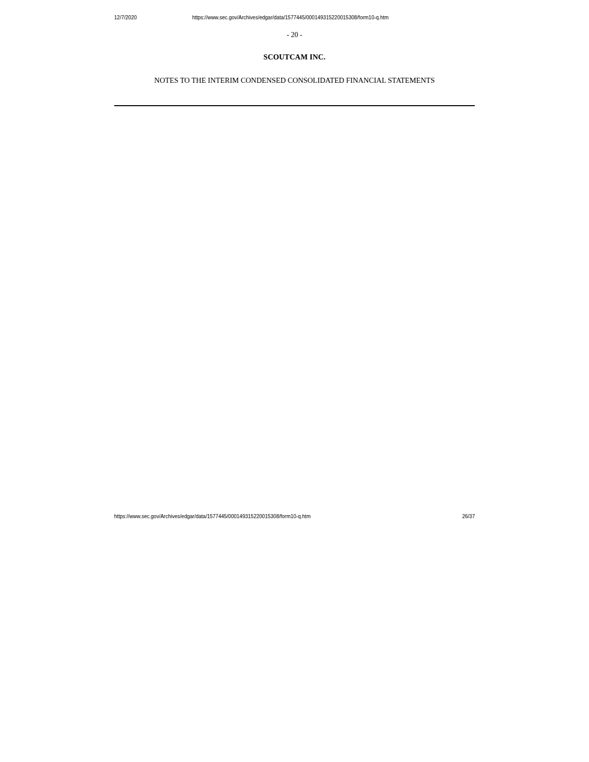12/7/2020
https://www.sec.gov/Archives/edgar/data/1577445/000149315220015308/form10-q.htm
- 20 -
SCOUTCAM INC.
NOTES TO THE INTERIM CONDENSED CONSOLIDATED FINANCIAL STATEMENTS
https://www.sec.gov/Archives/edgar/data/1577445/000149315220015308/form10-q.htm
26/37